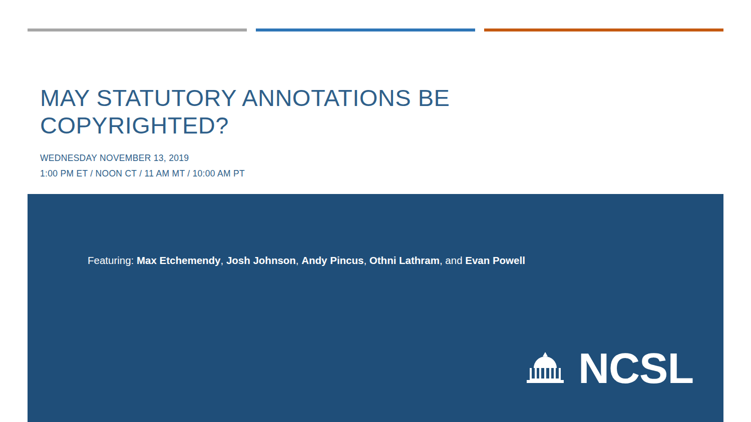May Statutory Annotations Be Copyrighted?
Wednesday November 13, 2019
1:00 PM ET / Noon CT / 11 AM MT / 10:00 AM PT
Featuring: Max Etchemendy, Josh Johnson, Andy Pincus, Othni Lathram, and Evan Powell
NCSL